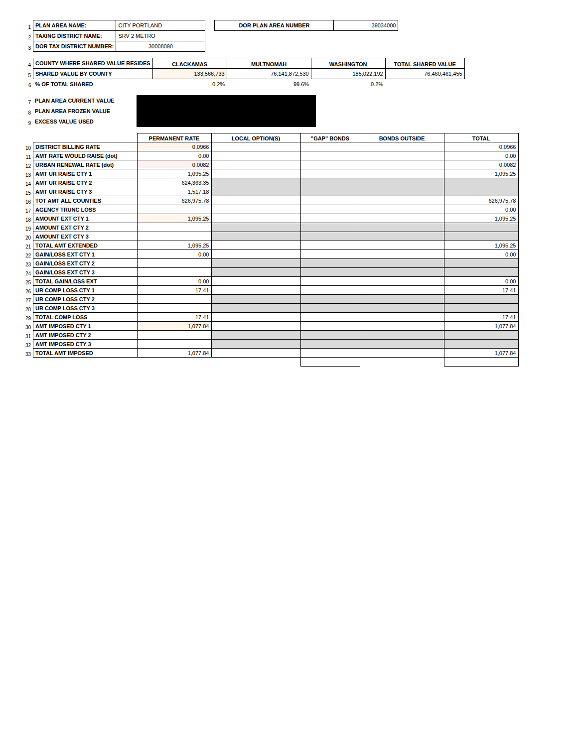| 1 | PLAN AREA NAME: | CITY PORTLAND | | DOR PLAN AREA NUMBER | 39034000 |
| 2 | TAXING DISTRICT NAME: | SRV 2 METRO | | | |
| 3 | DOR TAX DISTRICT NUMBER: | 30008090 | | | |
| 4 | COUNTY WHERE SHARED VALUE RESIDES | CLACKAMAS | MULTNOMAH | WASHINGTON | TOTAL SHARED VALUE |
| 5 | SHARED VALUE BY COUNTY | 133,566,733 | 76,141,872,530 | 185,022,192 | 76,460,461,455 |
| 6 | % OF TOTAL SHARED | 0.2% | 99.6% | 0.2% | |
| 7 | PLAN AREA CURRENT VALUE | |
| 8 | PLAN AREA FROZEN VALUE | |
| 9 | EXCESS VALUE USED | |
| | | PERMANENT RATE | LOCAL OPTION(S) | "GAP" BONDS | BONDS OUTSIDE | TOTAL |
| 10 | DISTRICT BILLING RATE | 0.0966 | | | | 0.0966 |
| 11 | AMT RATE WOULD RAISE (dot) | 0.00 | | | | 0.00 |
| 12 | URBAN RENEWAL RATE (dot) | 0.0082 | | | | 0.0082 |
| 13 | AMT UR RAISE CTY 1 | 1,095.25 | | | | 1,095.25 |
| 14 | AMT UR RAISE CTY 2 | 624,363.35 | | | | |
| 15 | AMT UR RAISE CTY 3 | 1,517.18 | | | | |
| 16 | TOT AMT ALL COUNTIES | 626,975.78 | | | | 626,975.78 |
| 17 | AGENCY TRUNC LOSS | | | | | 0.00 |
| 18 | AMOUNT EXT CTY 1 | 1,095.25 | | | | 1,095.25 |
| 19 | AMOUNT EXT CTY 2 | | | | | |
| 20 | AMOUNT EXT CTY 3 | | | | | |
| 21 | TOTAL AMT EXTENDED | 1,095.25 | | | | 1,095.25 |
| 22 | GAIN/LOSS EXT CTY 1 | 0.00 | | | | 0.00 |
| 23 | GAIN/LOSS EXT CTY 2 | | | | | |
| 24 | GAIN/LOSS EXT CTY 3 | | | | | |
| 25 | TOTAL GAIN/LOSS EXT | 0.00 | | | | 0.00 |
| 26 | UR COMP LOSS CTY 1 | 17.41 | | | | 17.41 |
| 27 | UR COMP LOSS CTY 2 | | | | | |
| 28 | UR COMP LOSS CTY 3 | | | | | |
| 29 | TOTAL COMP LOSS | 17.41 | | | | 17.41 |
| 30 | AMT IMPOSED CTY 1 | 1,077.84 | | | | 1,077.84 |
| 31 | AMT IMPOSED CTY 2 | | | | | |
| 32 | AMT IMPOSED CTY 3 | | | | | |
| 33 | TOTAL AMT IMPOSED | 1,077.84 | | | | 1,077.84 |